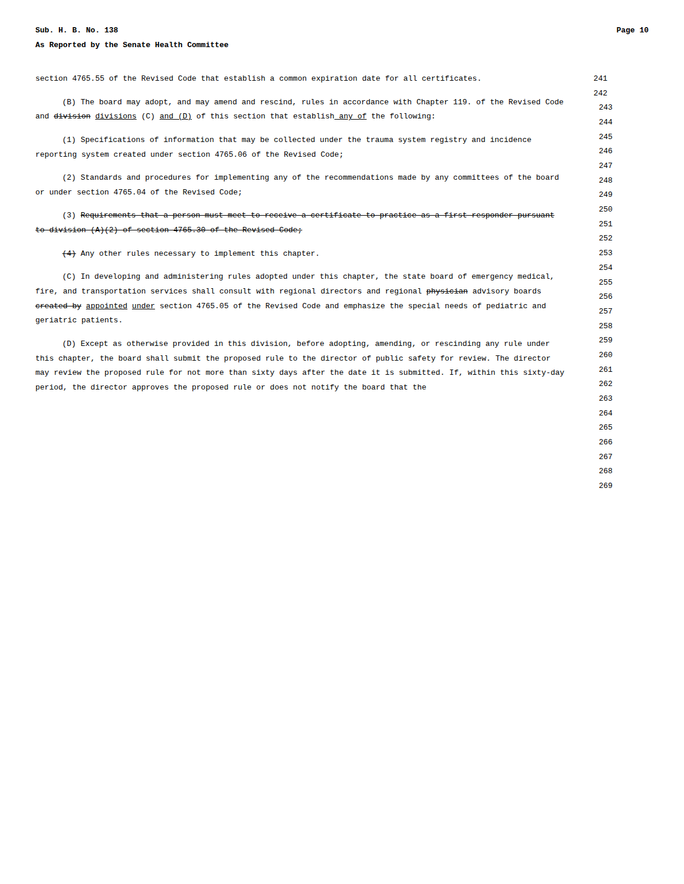Page 10 Sub. H. B. No. 138 As Reported by the Senate Health Committee
241 242 section 4765.55 of the Revised Code that establish a common expiration date for all certificates.
243 244 245 246 (B) The board may adopt, and may amend and rescind, rules in accordance with Chapter 119. of the Revised Code and division divisions (C) and (D) of this section that establish any of the following:
247 248 249 (1) Specifications of information that may be collected under the trauma system registry and incidence reporting system created under section 4765.06 of the Revised Code;
250 251 252 (2) Standards and procedures for implementing any of the recommendations made by any committees of the board or under section 4765.04 of the Revised Code;
253 254 255 (3) Requirements that a person must meet to receive a certificate to practice as a first responder pursuant to division (A)(2) of section 4765.30 of the Revised Code;
256 (4) Any other rules necessary to implement this chapter.
257 258 259 260 261 262 (C) In developing and administering rules adopted under this chapter, the state board of emergency medical, fire, and transportation services shall consult with regional directors and regional physician advisory boards created by appointed under section 4765.05 of the Revised Code and emphasize the special needs of pediatric and geriatric patients.
263 264 265 266 267 268 269 (D) Except as otherwise provided in this division, before adopting, amending, or rescinding any rule under this chapter, the board shall submit the proposed rule to the director of public safety for review. The director may review the proposed rule for not more than sixty days after the date it is submitted. If, within this sixty-day period, the director approves the proposed rule or does not notify the board that the